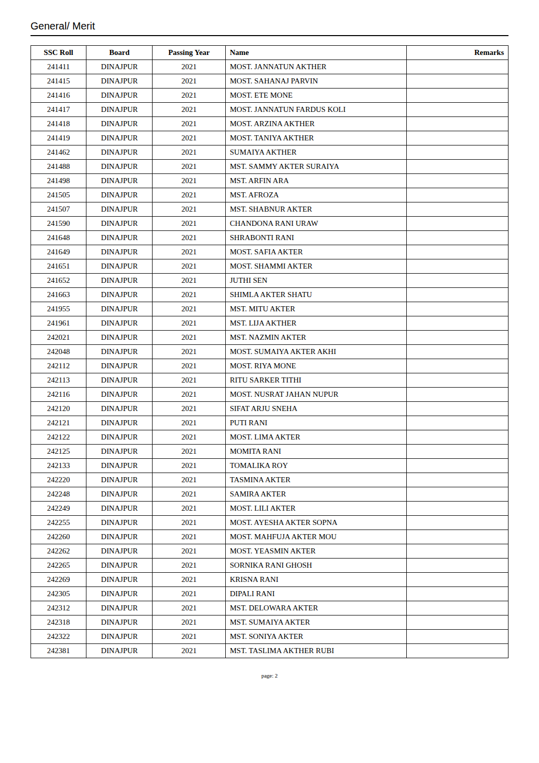General/ Merit
| SSC Roll | Board | Passing Year | Name | Remarks |
| --- | --- | --- | --- | --- |
| 241411 | DINAJPUR | 2021 | MOST. JANNATUN AKTHER | |
| 241415 | DINAJPUR | 2021 | MOST. SAHANAJ PARVIN | |
| 241416 | DINAJPUR | 2021 | MOST. ETE MONE | |
| 241417 | DINAJPUR | 2021 | MOST. JANNATUN FARDUS KOLI | |
| 241418 | DINAJPUR | 2021 | MOST. ARZINA AKTHER | |
| 241419 | DINAJPUR | 2021 | MOST. TANIYA AKTHER | |
| 241462 | DINAJPUR | 2021 | SUMAIYA AKTHER | |
| 241488 | DINAJPUR | 2021 | MST. SAMMY AKTER SURAIYA | |
| 241498 | DINAJPUR | 2021 | MST. ARFIN ARA | |
| 241505 | DINAJPUR | 2021 | MST. AFROZA | |
| 241507 | DINAJPUR | 2021 | MST. SHABNUR AKTER | |
| 241590 | DINAJPUR | 2021 | CHANDONA RANI URAW | |
| 241648 | DINAJPUR | 2021 | SHRABONTI RANI | |
| 241649 | DINAJPUR | 2021 | MOST. SAFIA AKTER | |
| 241651 | DINAJPUR | 2021 | MOST. SHAMMI AKTER | |
| 241652 | DINAJPUR | 2021 | JUTHI SEN | |
| 241663 | DINAJPUR | 2021 | SHIMLA AKTER SHATU | |
| 241955 | DINAJPUR | 2021 | MST. MITU AKTER | |
| 241961 | DINAJPUR | 2021 | MST. LIJA AKTHER | |
| 242021 | DINAJPUR | 2021 | MST. NAZMIN AKTER | |
| 242048 | DINAJPUR | 2021 | MOST. SUMAIYA AKTER AKHI | |
| 242112 | DINAJPUR | 2021 | MOST. RIYA MONE | |
| 242113 | DINAJPUR | 2021 | RITU SARKER TITHI | |
| 242116 | DINAJPUR | 2021 | MOST. NUSRAT JAHAN NUPUR | |
| 242120 | DINAJPUR | 2021 | SIFAT ARJU SNEHA | |
| 242121 | DINAJPUR | 2021 | PUTI RANI | |
| 242122 | DINAJPUR | 2021 | MOST. LIMA AKTER | |
| 242125 | DINAJPUR | 2021 | MOMITA RANI | |
| 242133 | DINAJPUR | 2021 | TOMALIKA ROY | |
| 242220 | DINAJPUR | 2021 | TASMINA AKTER | |
| 242248 | DINAJPUR | 2021 | SAMIRA AKTER | |
| 242249 | DINAJPUR | 2021 | MOST. LILI AKTER | |
| 242255 | DINAJPUR | 2021 | MOST. AYESHA AKTER SOPNA | |
| 242260 | DINAJPUR | 2021 | MOST. MAHFUJA AKTER MOU | |
| 242262 | DINAJPUR | 2021 | MOST. YEASMIN AKTER | |
| 242265 | DINAJPUR | 2021 | SORNIKA RANI GHOSH | |
| 242269 | DINAJPUR | 2021 | KRISNA RANI | |
| 242305 | DINAJPUR | 2021 | DIPALI RANI | |
| 242312 | DINAJPUR | 2021 | MST. DELOWARA AKTER | |
| 242318 | DINAJPUR | 2021 | MST. SUMAIYA AKTER | |
| 242322 | DINAJPUR | 2021 | MST. SONIYA AKTER | |
| 242381 | DINAJPUR | 2021 | MST. TASLIMA AKTHER RUBI | |
page: 2